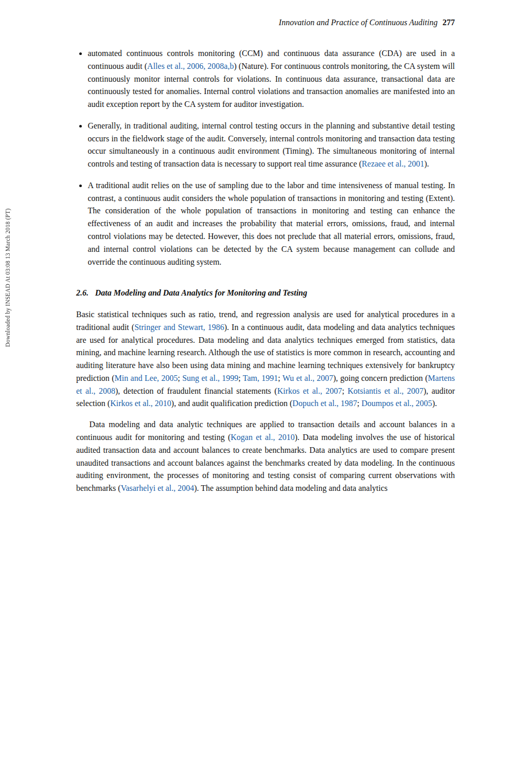Downloaded by INSEAD At 03:08 13 March 2018 (PT)
Innovation and Practice of Continuous Auditing277
automated continuous controls monitoring (CCM) and continuous data assurance (CDA) are used in a continuous audit (Alles et al., 2006, 2008a,b) (Nature). For continuous controls monitoring, the CA system will continuously monitor internal controls for violations. In continuous data assurance, transactional data are continuously tested for anomalies. Internal control violations and transaction anomalies are manifested into an audit exception report by the CA system for auditor investigation.
Generally, in traditional auditing, internal control testing occurs in the planning and substantive detail testing occurs in the fieldwork stage of the audit. Conversely, internal controls monitoring and transaction data testing occur simultaneously in a continuous audit environment (Timing). The simultaneous monitoring of internal controls and testing of transaction data is necessary to support real time assurance (Rezaee et al., 2001).
A traditional audit relies on the use of sampling due to the labor and time intensiveness of manual testing. In contrast, a continuous audit considers the whole population of transactions in monitoring and testing (Extent). The consideration of the whole population of transactions in monitoring and testing can enhance the effectiveness of an audit and increases the probability that material errors, omissions, fraud, and internal control violations may be detected. However, this does not preclude that all material errors, omissions, fraud, and internal control violations can be detected by the CA system because management can collude and override the continuous auditing system.
2.6. Data Modeling and Data Analytics for Monitoring and Testing
Basic statistical techniques such as ratio, trend, and regression analysis are used for analytical procedures in a traditional audit (Stringer and Stewart, 1986). In a continuous audit, data modeling and data analytics techniques are used for analytical procedures. Data modeling and data analytics techniques emerged from statistics, data mining, and machine learning research. Although the use of statistics is more common in research, accounting and auditing literature have also been using data mining and machine learning techniques extensively for bankruptcy prediction (Min and Lee, 2005; Sung et al., 1999; Tam, 1991; Wu et al., 2007), going concern prediction (Martens et al., 2008), detection of fraudulent financial statements (Kirkos et al., 2007; Kotsiantis et al., 2007), auditor selection (Kirkos et al., 2010), and audit qualification prediction (Dopuch et al., 1987; Doumpos et al., 2005).
Data modeling and data analytic techniques are applied to transaction details and account balances in a continuous audit for monitoring and testing (Kogan et al., 2010). Data modeling involves the use of historical audited transaction data and account balances to create benchmarks. Data analytics are used to compare present unaudited transactions and account balances against the benchmarks created by data modeling. In the continuous auditing environment, the processes of monitoring and testing consist of comparing current observations with benchmarks (Vasarhelyi et al., 2004). The assumption behind data modeling and data analytics